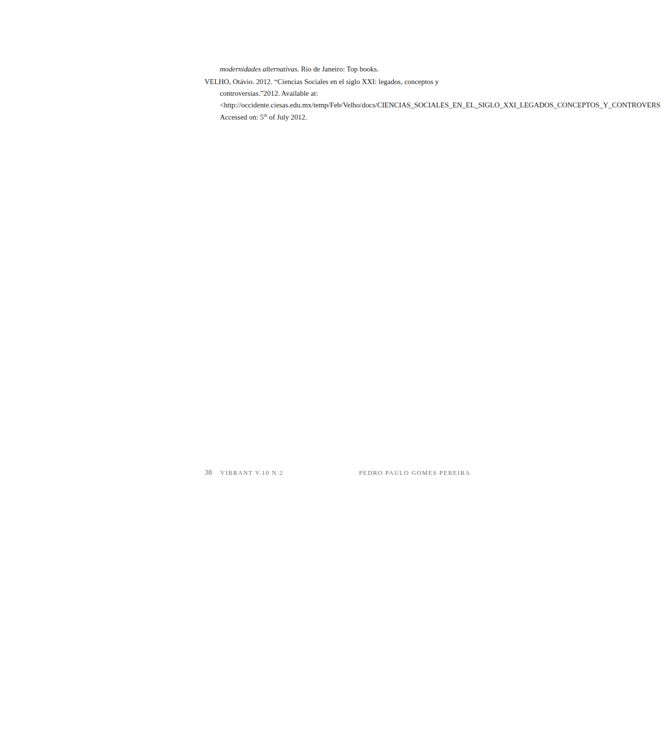modernidades alternativas. Rio de Janeiro: Top books.
VELHO, Otávio. 2012. “Ciencias Sociales en el siglo XXI: legados, conceptos y controversias.”2012. Available at: <http://occidente.ciesas.edu.mx/temp/Feb/Velho/docs/CIENCIAS_SOCIALES_EN_EL_SIGLO_XXI_LEGADOS_CONCEPTOS_Y_CONTROVERSIAS.pdf>. Accessed on: 5th of July 2012.
38 vibrant v.10 n.2 pedro paulo gomes pereira